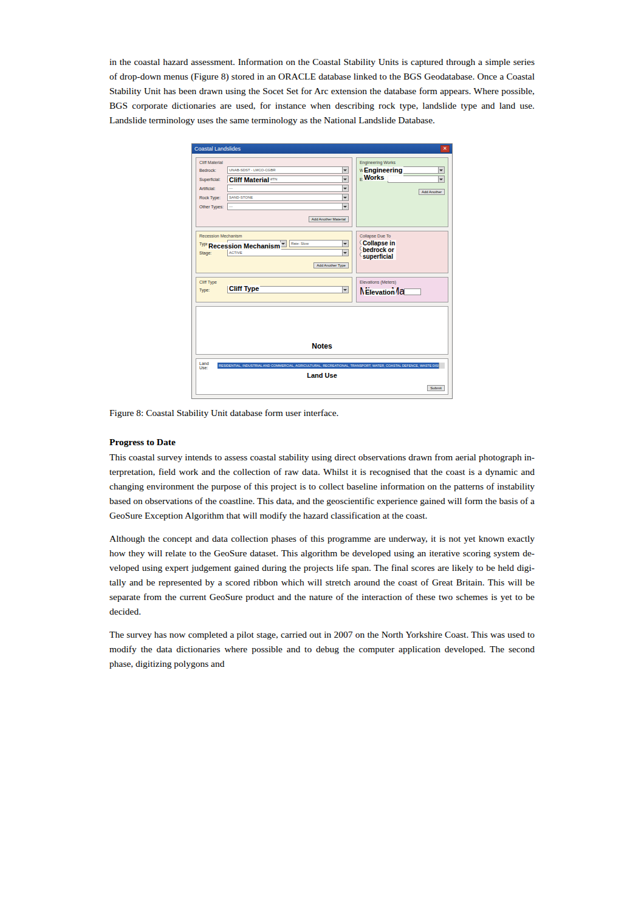in the coastal hazard assessment. Information on the Coastal Stability Units is captured through a simple series of drop-down menus (Figure 8) stored in an ORACLE database linked to the BGS Geodatabase. Once a Coastal Stability Unit has been drawn using the Socet Set for Arc extension the database form appears. Where possible, BGS corporate dictionaries are used, for instance when describing rock type, landslide type and land use. Landslide terminology uses the same terminology as the National Landslide Database.
Coastal Landslides ✕
Cliff Material
Bedrock:
UNAB-SDST - LMCO-CGBR
Superficial:
TILDS-DMTN - TILDW-DMTN
Artificial:
---
Rock Type:
SAND-STONE
Other Types:
---
Add Another Material
Cliff Material
Engineering Works
Work Type:
Extent:
Add Another
Engineering
Works
Recession Mechanism
Type:
EROSION
Rate: Slow
Stage:
ACTIVE
Add Another Type
Recession Mechanism
Collapse Due To
Bedrock
Superficial
Artificial
Collapse in
bedrock or
superficial
Cliff Type
Type:
HARD CLIFFS
Cliff Type
Elevations (Meters)
Min:
Max:
Elevation
Notes
Land Use:
RESIDENTIAL, INDUSTRIAL AND COMMERCIAL, AGRICULTURAL, RECREATIONAL, TRANSPORT, WATER, COASTAL DEFENCE, WASTE DISPOSAL SITE
Land Use
Submit
Figure 8: Coastal Stability Unit database form user interface.
Progress to Date
This coastal survey intends to assess coastal stability using direct observations drawn from aerial photograph interpretation, field work and the collection of raw data. Whilst it is recognised that the coast is a dynamic and changing environment the purpose of this project is to collect baseline information on the patterns of instability based on observations of the coastline. This data, and the geoscientific experience gained will form the basis of a GeoSure Exception Algorithm that will modify the hazard classification at the coast.
Although the concept and data collection phases of this programme are underway, it is not yet known exactly how they will relate to the GeoSure dataset. This algorithm be developed using an iterative scoring system developed using expert judgement gained during the projects life span. The final scores are likely to be held digitally and be represented by a scored ribbon which will stretch around the coast of Great Britain. This will be separate from the current GeoSure product and the nature of the interaction of these two schemes is yet to be decided.
The survey has now completed a pilot stage, carried out in 2007 on the North Yorkshire Coast. This was used to modify the data dictionaries where possible and to debug the computer application developed. The second phase, digitizing polygons and